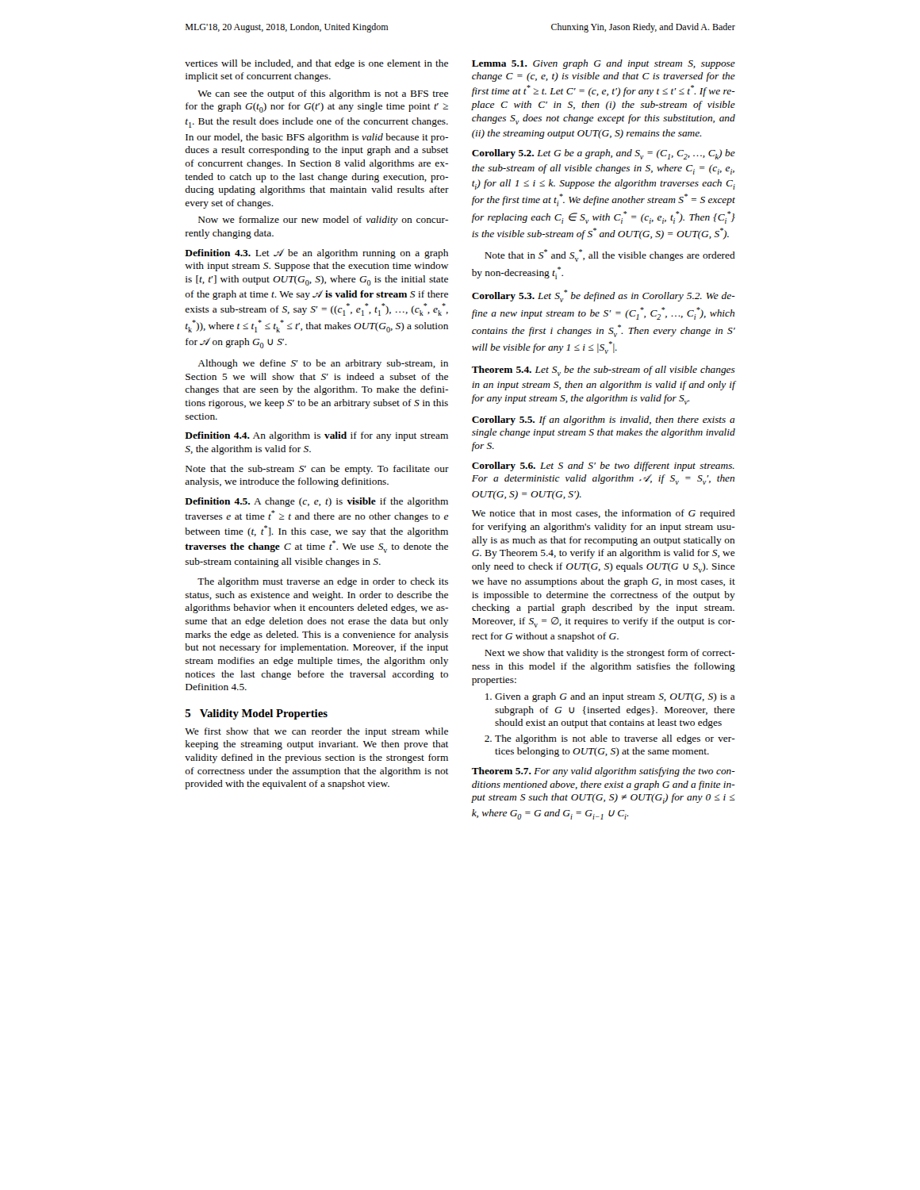MLG'18, 20 August, 2018, London, United Kingdom Chunxing Yin, Jason Riedy, and David A. Bader
vertices will be included, and that edge is one element in the implicit set of concurrent changes.
We can see the output of this algorithm is not a BFS tree for the graph G(t 0) nor for G(t′) at any single time point t′ ≥ t 1. But the result does include one of the concurrent changes. In our model, the basic BFS algorithm is valid because it produces a result corresponding to the input graph and a subset of concurrent changes. In Section 8 valid algorithms are extended to catch up to the last change during execution, producing updating algorithms that maintain valid results after every set of changes.
Now we formalize our new model of validity on concurrently changing data.
Definition 4.3. Let 𝒜 be an algorithm running on a graph with input stream S. Suppose that the execution time window is [t, t′] with output OUT(G 0, S), where G 0 is the initial state of the graph at time t. We say 𝒜 is valid for stream S if there exists a sub-stream of S, say S′ = ((c 1*, e 1*, t 1*), …, (ck*, ek*, tk*)), where t ≤ t 1* ≤ tk* ≤ t′, that makes OUT(G 0, S) a solution for 𝒜 on graph G 0 ∪ S′.
Although we define S′ to be an arbitrary sub-stream, in Section 5 we will show that S′ is indeed a subset of the changes that are seen by the algorithm. To make the definitions rigorous, we keep S′ to be an arbitrary subset of S in this section.
Definition 4.4. An algorithm is valid if for any input stream S, the algorithm is valid for S.
Note that the sub-stream S′ can be empty. To facilitate our analysis, we introduce the following definitions.
Definition 4.5. A change (c, e, t) is visible if the algorithm traverses e at time t* ≥ t and there are no other changes to e between time (t, t*]. In this case, we say that the algorithm traverses the change C at time t*. We use Sv to denote the sub-stream containing all visible changes in S.
The algorithm must traverse an edge in order to check its status, such as existence and weight. In order to describe the algorithms behavior when it encounters deleted edges, we assume that an edge deletion does not erase the data but only marks the edge as deleted. This is a convenience for analysis but not necessary for implementation. Moreover, if the input stream modifies an edge multiple times, the algorithm only notices the last change before the traversal according to Definition 4.5.
5 Validity Model Properties
We first show that we can reorder the input stream while keeping the streaming output invariant. We then prove that validity defined in the previous section is the strongest form of correctness under the assumption that the algorithm is not provided with the equivalent of a snapshot view.
Lemma 5.1. Given graph G and input stream S, suppose change C = (c, e, t) is visible and that C is traversed for the first time at t* ≥ t. Let C′ = (c, e, t′) for any t ≤ t′ ≤ t*. If we replace C with C′ in S, then (i) the sub-stream of visible changes Sv does not change except for this substitution, and (ii) the streaming output OUT(G, S) remains the same.
Corollary 5.2. Let G be a graph, and Sv = (C 1, C 2, …, Ck) be the sub-stream of all visible changes in S, where Ci = (ci, ei, ti) for all 1 ≤ i ≤ k. Suppose the algorithm traverses each Ci for the first time at ti*. We define another stream S* = S except for replacing each Ci ∈ Sv with Ci* = (ci, ei, ti*). Then {Ci*} is the visible sub-stream of S* and OUT(G, S) = OUT(G, S*).
Note that in S* and Sv*, all the visible changes are ordered by non-decreasing ti*.
Corollary 5.3. Let Sv* be defined as in Corollary 5.2. We define a new input stream to be S′ = (C 1*, C 2*, …, Ci*), which contains the first i changes in Sv*. Then every change in S′ will be visible for any 1 ≤ i ≤ |Sv*|.
Theorem 5.4. Let Sv be the sub-stream of all visible changes in an input stream S, then an algorithm is valid if and only if for any input stream S, the algorithm is valid for Sv.
Corollary 5.5. If an algorithm is invalid, then there exists a single change input stream S that makes the algorithm invalid for S.
Corollary 5.6. Let S and S′ be two different input streams. For a deterministic valid algorithm 𝒜, if Sv = Sv′, then OUT(G, S) = OUT(G, S′).
We notice that in most cases, the information of G required for verifying an algorithm's validity for an input stream usually is as much as that for recomputing an output statically on G. By Theorem 5.4, to verify if an algorithm is valid for S, we only need to check if OUT(G, S) equals OUT(G ∪ Sv). Since we have no assumptions about the graph G, in most cases, it is impossible to determine the correctness of the output by checking a partial graph described by the input stream. Moreover, if Sv = ∅, it requires to verify if the output is correct for G without a snapshot of G.
Next we show that validity is the strongest form of correctness in this model if the algorithm satisfies the following properties:
Given a graph G and an input stream S, OUT(G, S) is a subgraph of G ∪ {inserted edges}. Moreover, there should exist an output that contains at least two edges
The algorithm is not able to traverse all edges or vertices belonging to OUT(G, S) at the same moment.
Theorem 5.7. For any valid algorithm satisfying the two conditions mentioned above, there exist a graph G and a finite input stream S such that OUT(G, S) ≠ OUT(Gi) for any 0 ≤ i ≤ k, where G 0 = G and Gi = Gi−1 ∪ Ci.